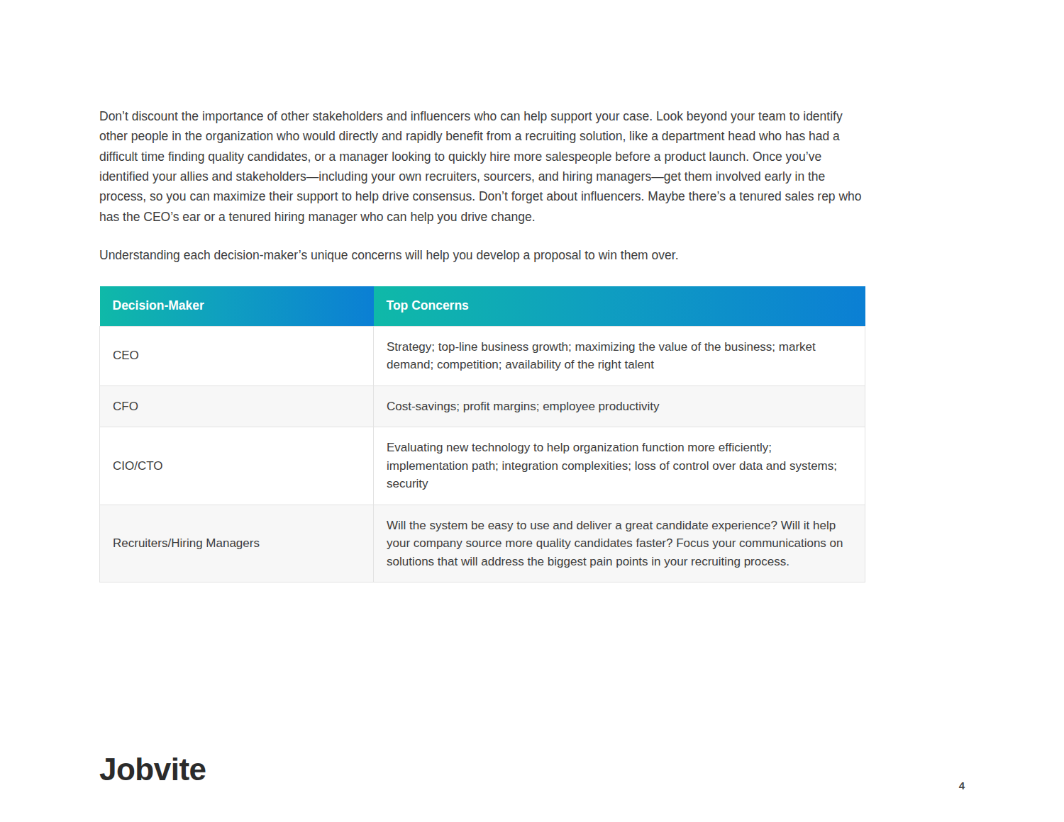Don’t discount the importance of other stakeholders and influencers who can help support your case. Look beyond your team to identify other people in the organization who would directly and rapidly benefit from a recruiting solution, like a department head who has had a difficult time finding quality candidates, or a manager looking to quickly hire more salespeople before a product launch. Once you’ve identified your allies and stakeholders—including your own recruiters, sourcers, and hiring managers—get them involved early in the process, so you can maximize their support to help drive consensus. Don’t forget about influencers. Maybe there’s a tenured sales rep who has the CEO’s ear or a tenured hiring manager who can help you drive change.
Understanding each decision-maker’s unique concerns will help you develop a proposal to win them over.
| Decision-Maker | Top Concerns |
| --- | --- |
| CEO | Strategy; top-line business growth; maximizing the value of the business; market demand; competition; availability of the right talent |
| CFO | Cost-savings; profit margins; employee productivity |
| CIO/CTO | Evaluating new technology to help organization function more efficiently; implementation path; integration complexities; loss of control over data and systems; security |
| Recruiters/Hiring Managers | Will the system be easy to use and deliver a great candidate experience? Will it help your company source more quality candidates faster? Focus your communications on solutions that will address the biggest pain points in your recruiting process. |
Jobvite
4